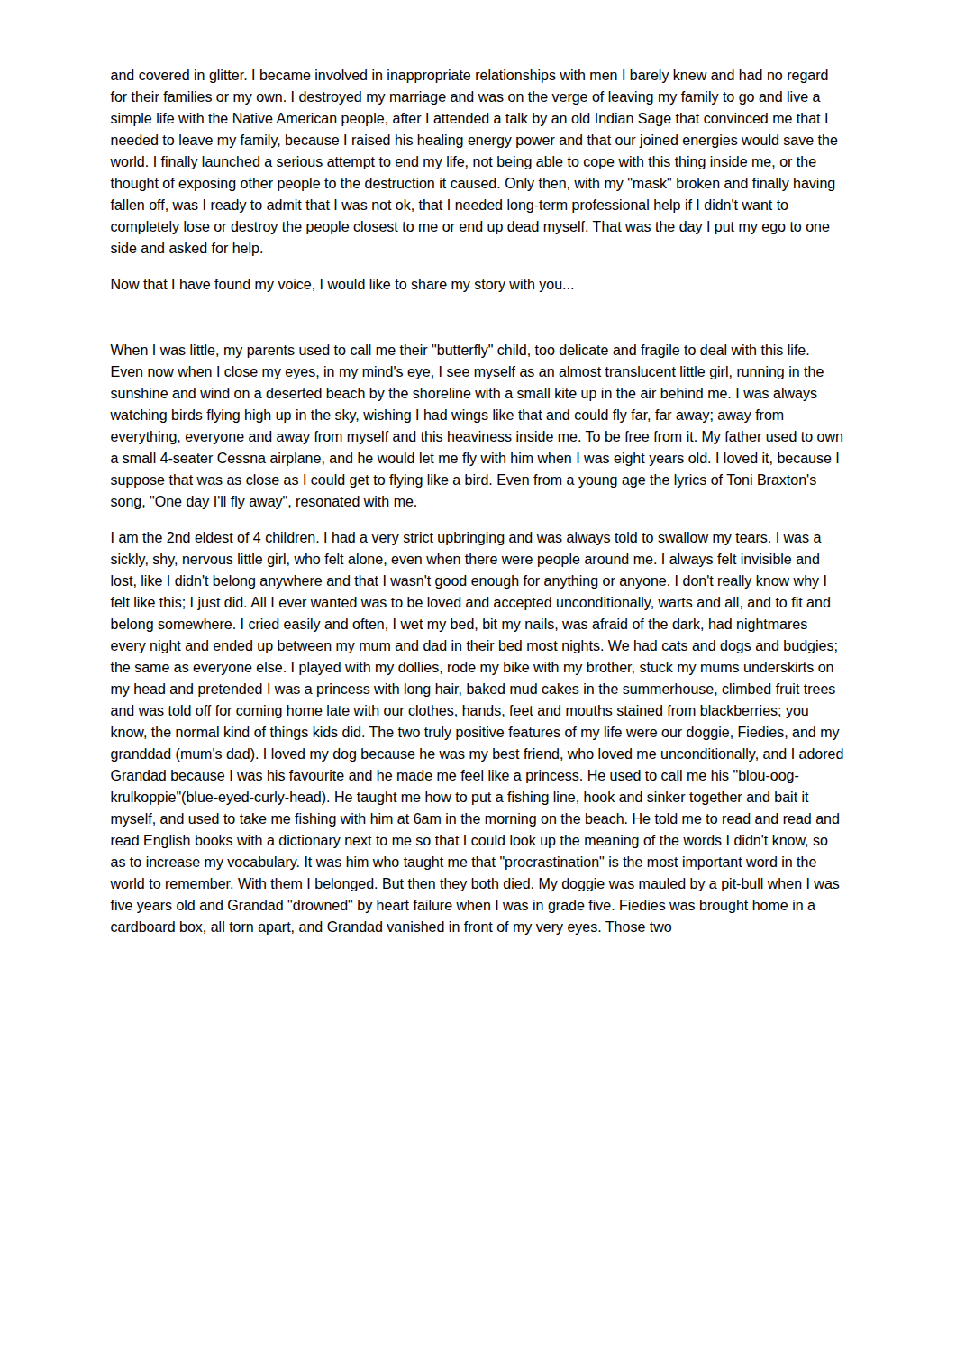and covered in glitter. I became involved in inappropriate relationships with men I barely knew and had no regard for their families or my own. I destroyed my marriage and was on the verge of leaving my family to go and live a simple life with the Native American people, after I attended a talk by an old Indian Sage that convinced me that I needed to leave my family, because I raised his healing energy power and that our joined energies would save the world. I finally launched a serious attempt to end my life, not being able to cope with this thing inside me, or the thought of exposing other people to the destruction it caused. Only then, with my "mask" broken and finally having fallen off, was I ready to admit that I was not ok, that I needed long-term professional help if I didn't want to completely lose or destroy the people closest to me or end up dead myself. That was the day I put my ego to one side and asked for help.
Now that I have found my voice, I would like to share my story with you...
When I was little, my parents used to call me their "butterfly" child, too delicate and fragile to deal with this life. Even now when I close my eyes, in my mind's eye, I see myself as an almost translucent little girl, running in the sunshine and wind on a deserted beach by the shoreline with a small kite up in the air behind me. I was always watching birds flying high up in the sky, wishing I had wings like that and could fly far, far away; away from everything, everyone and away from myself and this heaviness inside me. To be free from it. My father used to own a small 4-seater Cessna airplane, and he would let me fly with him when I was eight years old. I loved it, because I suppose that was as close as I could get to flying like a bird. Even from a young age the lyrics of Toni Braxton's song, "One day I'll fly away", resonated with me.
I am the 2nd eldest of 4 children. I had a very strict upbringing and was always told to swallow my tears. I was a sickly, shy, nervous little girl, who felt alone, even when there were people around me. I always felt invisible and lost, like I didn't belong anywhere and that I wasn't good enough for anything or anyone. I don't really know why I felt like this; I just did. All I ever wanted was to be loved and accepted unconditionally, warts and all, and to fit and belong somewhere. I cried easily and often, I wet my bed, bit my nails, was afraid of the dark, had nightmares every night and ended up between my mum and dad in their bed most nights. We had cats and dogs and budgies; the same as everyone else. I played with my dollies, rode my bike with my brother, stuck my mums underskirts on my head and pretended I was a princess with long hair, baked mud cakes in the summerhouse, climbed fruit trees and was told off for coming home late with our clothes, hands, feet and mouths stained from blackberries; you know, the normal kind of things kids did. The two truly positive features of my life were our doggie, Fiedies, and my granddad (mum's dad). I loved my dog because he was my best friend, who loved me unconditionally, and I adored Grandad because I was his favourite and he made me feel like a princess. He used to call me his "blou-oog-krulkoppie"(blue-eyed-curly-head). He taught me how to put a fishing line, hook and sinker together and bait it myself, and used to take me fishing with him at 6am in the morning on the beach. He told me to read and read and read English books with a dictionary next to me so that I could look up the meaning of the words I didn't know, so as to increase my vocabulary. It was him who taught me that "procrastination" is the most important word in the world to remember. With them I belonged. But then they both died. My doggie was mauled by a pit-bull when I was five years old and Grandad "drowned" by heart failure when I was in grade five. Fiedies was brought home in a cardboard box, all torn apart, and Grandad vanished in front of my very eyes. Those two